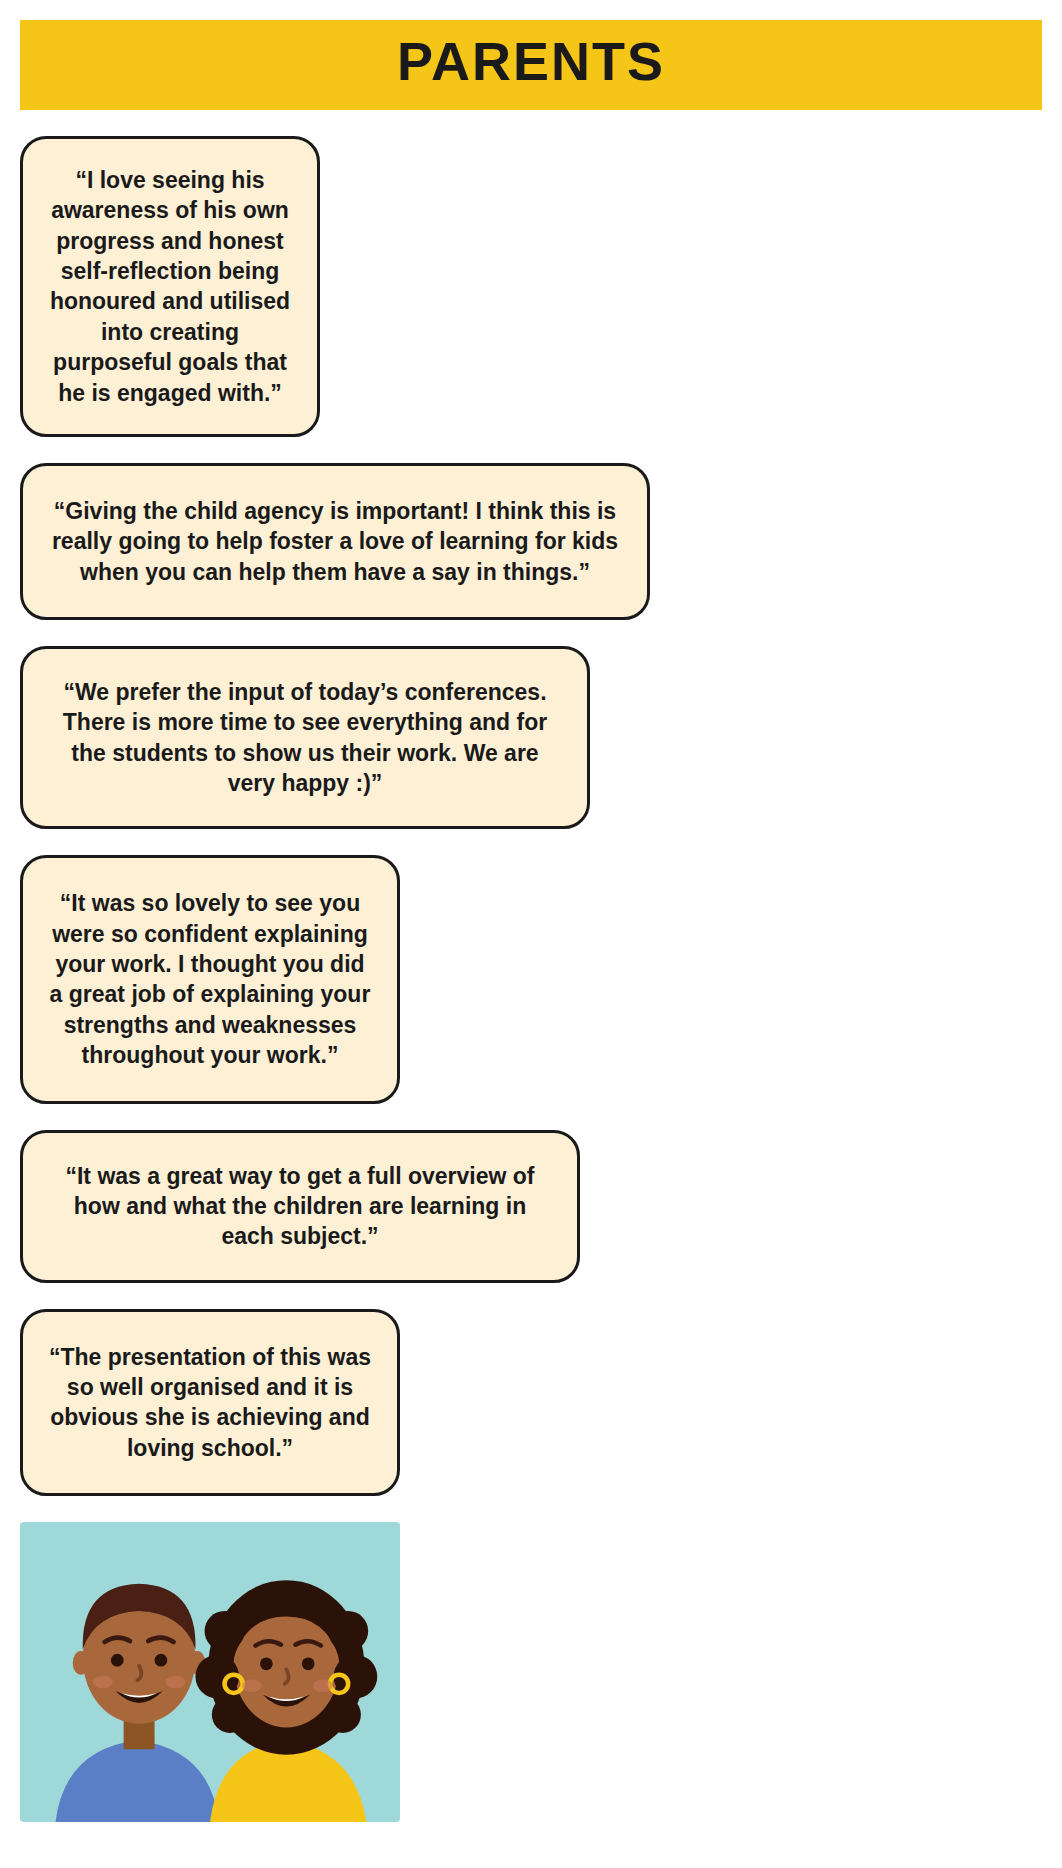PARENTS
“I love seeing his awareness of his own progress and honest self-reflection being honoured and utilised into creating purposeful goals that he is engaged with.”
“Giving the child agency is important! I think this is really going to help foster a love of learning for kids when you can help them have a say in things.”
“We prefer the input of today’s conferences. There is more time to see everything and for the students to show us their work. We are very happy :)”
“It was so lovely to see you were so confident explaining your work. I thought you did a great job of explaining your strengths and weaknesses throughout your work.”
“It was a great way to get a full overview of how and what the children are learning in each subject.”
“The presentation of this was so well organised and it is obvious she is achieving and loving school.”